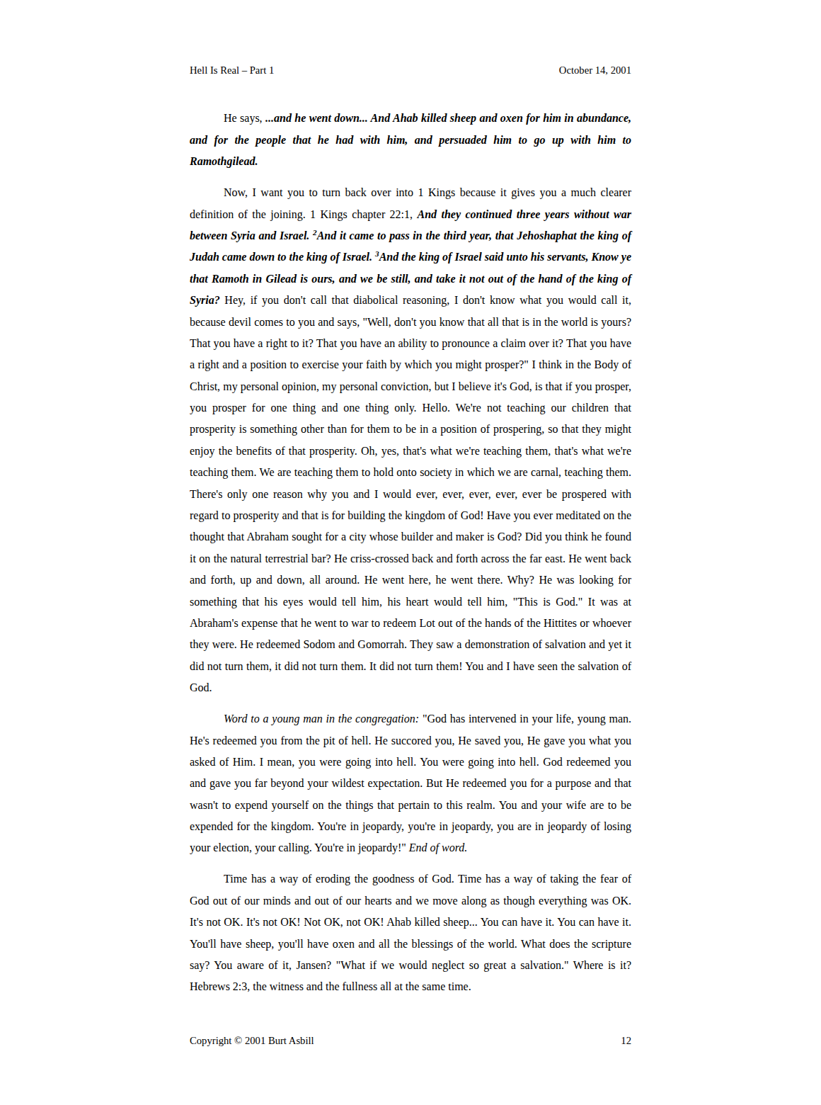Hell Is Real – Part 1
October 14, 2001
He says, ...and he went down... And Ahab killed sheep and oxen for him in abundance, and for the people that he had with him, and persuaded him to go up with him to Ramothgilead.
Now, I want you to turn back over into 1 Kings because it gives you a much clearer definition of the joining. 1 Kings chapter 22:1, And they continued three years without war between Syria and Israel. 2And it came to pass in the third year, that Jehoshaphat the king of Judah came down to the king of Israel. 3And the king of Israel said unto his servants, Know ye that Ramoth in Gilead is ours, and we be still, and take it not out of the hand of the king of Syria? Hey, if you don't call that diabolical reasoning, I don't know what you would call it, because devil comes to you and says, "Well, don't you know that all that is in the world is yours? That you have a right to it? That you have an ability to pronounce a claim over it? That you have a right and a position to exercise your faith by which you might prosper?" I think in the Body of Christ, my personal opinion, my personal conviction, but I believe it's God, is that if you prosper, you prosper for one thing and one thing only. Hello. We're not teaching our children that prosperity is something other than for them to be in a position of prospering, so that they might enjoy the benefits of that prosperity. Oh, yes, that's what we're teaching them, that's what we're teaching them. We are teaching them to hold onto society in which we are carnal, teaching them. There's only one reason why you and I would ever, ever, ever, ever, ever be prospered with regard to prosperity and that is for building the kingdom of God! Have you ever meditated on the thought that Abraham sought for a city whose builder and maker is God? Did you think he found it on the natural terrestrial bar? He criss-crossed back and forth across the far east. He went back and forth, up and down, all around. He went here, he went there. Why? He was looking for something that his eyes would tell him, his heart would tell him, "This is God." It was at Abraham's expense that he went to war to redeem Lot out of the hands of the Hittites or whoever they were. He redeemed Sodom and Gomorrah. They saw a demonstration of salvation and yet it did not turn them, it did not turn them. It did not turn them! You and I have seen the salvation of God.
Word to a young man in the congregation: "God has intervened in your life, young man. He's redeemed you from the pit of hell. He succored you, He saved you, He gave you what you asked of Him. I mean, you were going into hell. You were going into hell. God redeemed you and gave you far beyond your wildest expectation. But He redeemed you for a purpose and that wasn't to expend yourself on the things that pertain to this realm. You and your wife are to be expended for the kingdom. You're in jeopardy, you're in jeopardy, you are in jeopardy of losing your election, your calling. You're in jeopardy!" End of word.
Time has a way of eroding the goodness of God. Time has a way of taking the fear of God out of our minds and out of our hearts and we move along as though everything was OK. It's not OK. It's not OK! Not OK, not OK! Ahab killed sheep... You can have it. You can have it. You'll have sheep, you'll have oxen and all the blessings of the world. What does the scripture say? You aware of it, Jansen? "What if we would neglect so great a salvation." Where is it? Hebrews 2:3, the witness and the fullness all at the same time.
Copyright © 2001 Burt Asbill
12